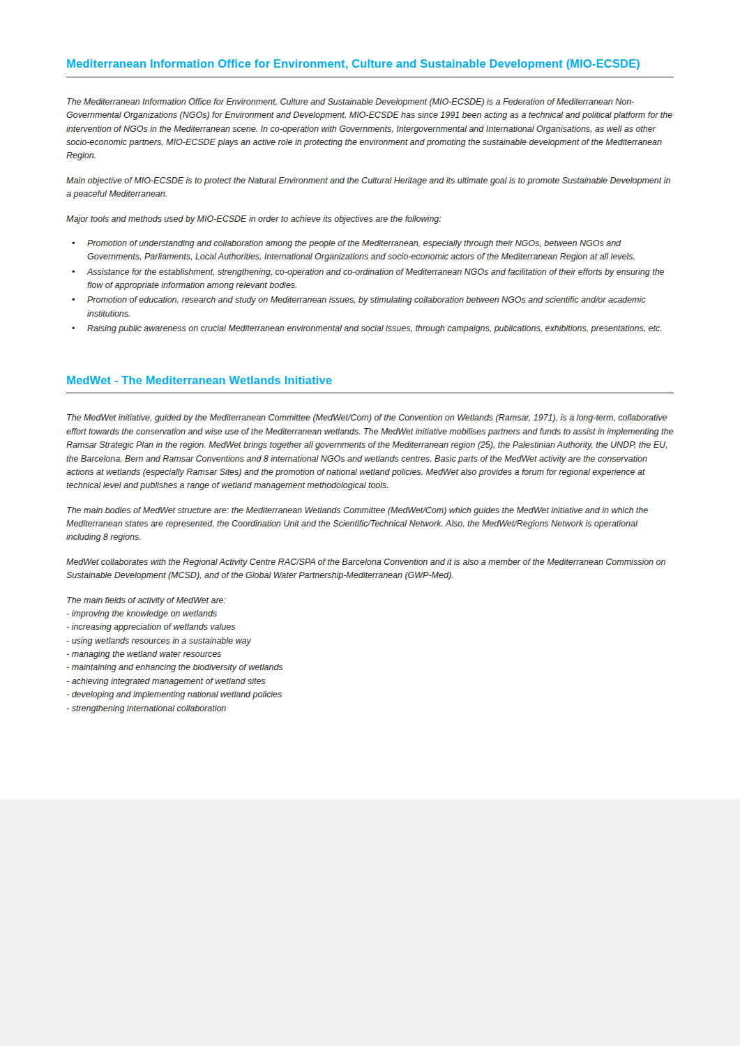Mediterranean Information Office for Environment, Culture and Sustainable Development (MIO-ECSDE)
The Mediterranean Information Office for Environment, Culture and Sustainable Development (MIO-ECSDE) is a Federation of Mediterranean Non-Governmental Organizations (NGOs) for Environment and Development. MIO-ECSDE has since 1991 been acting as a technical and political platform for the intervention of NGOs in the Mediterranean scene. In co-operation with Governments, Intergovernmental and International Organisations, as well as other socio-economic partners, MIO-ECSDE plays an active role in protecting the environment and promoting the sustainable development of the Mediterranean Region.
Main objective of MIO-ECSDE is to protect the Natural Environment and the Cultural Heritage and its ultimate goal is to promote Sustainable Development in a peaceful Mediterranean.
Major tools and methods used by MIO-ECSDE in order to achieve its objectives are the following:
Promotion of understanding and collaboration among the people of the Mediterranean, especially through their NGOs, between NGOs and Governments, Parliaments, Local Authorities, International Organizations and socio-economic actors of the Mediterranean Region at all levels.
Assistance for the establishment, strengthening, co-operation and co-ordination of Mediterranean NGOs and facilitation of their efforts by ensuring the flow of appropriate information among relevant bodies.
Promotion of education, research and study on Mediterranean issues, by stimulating collaboration between NGOs and scientific and/or academic institutions.
Raising public awareness on crucial Mediterranean environmental and social issues, through campaigns, publications, exhibitions, presentations, etc.
MedWet - The Mediterranean Wetlands Initiative
The MedWet initiative, guided by the Mediterranean Committee (MedWet/Com) of the Convention on Wetlands (Ramsar, 1971), is a long-term, collaborative effort towards the conservation and wise use of the Mediterranean wetlands. The MedWet initiative mobilises partners and funds to assist in implementing the Ramsar Strategic Plan in the region. MedWet brings together all governments of the Mediterranean region (25), the Palestinian Authority, the UNDP, the EU, the Barcelona, Bern and Ramsar Conventions and 8 international NGOs and wetlands centres. Basic parts of the MedWet activity are the conservation actions at wetlands (especially Ramsar Sites) and the promotion of national wetland policies. MedWet also provides a forum for regional experience at technical level and publishes a range of wetland management methodological tools.
The main bodies of MedWet structure are: the Mediterranean Wetlands Committee (MedWet/Com) which guides the MedWet initiative and in which the Mediterranean states are represented, the Coordination Unit and the Scientific/Technical Network. Also, the MedWet/Regions Network is operational including 8 regions.
MedWet collaborates with the Regional Activity Centre RAC/SPA of the Barcelona Convention and it is also a member of the Mediterranean Commission on Sustainable Development (MCSD), and of the Global Water Partnership-Mediterranean (GWP-Med).
The main fields of activity of MedWet are:
- improving the knowledge on wetlands
- increasing appreciation of wetlands values
- using wetlands resources in a sustainable way
- managing the wetland water resources
- maintaining and enhancing the biodiversity of wetlands
- achieving integrated management of wetland sites
- developing and implementing national wetland policies
- strengthening international collaboration